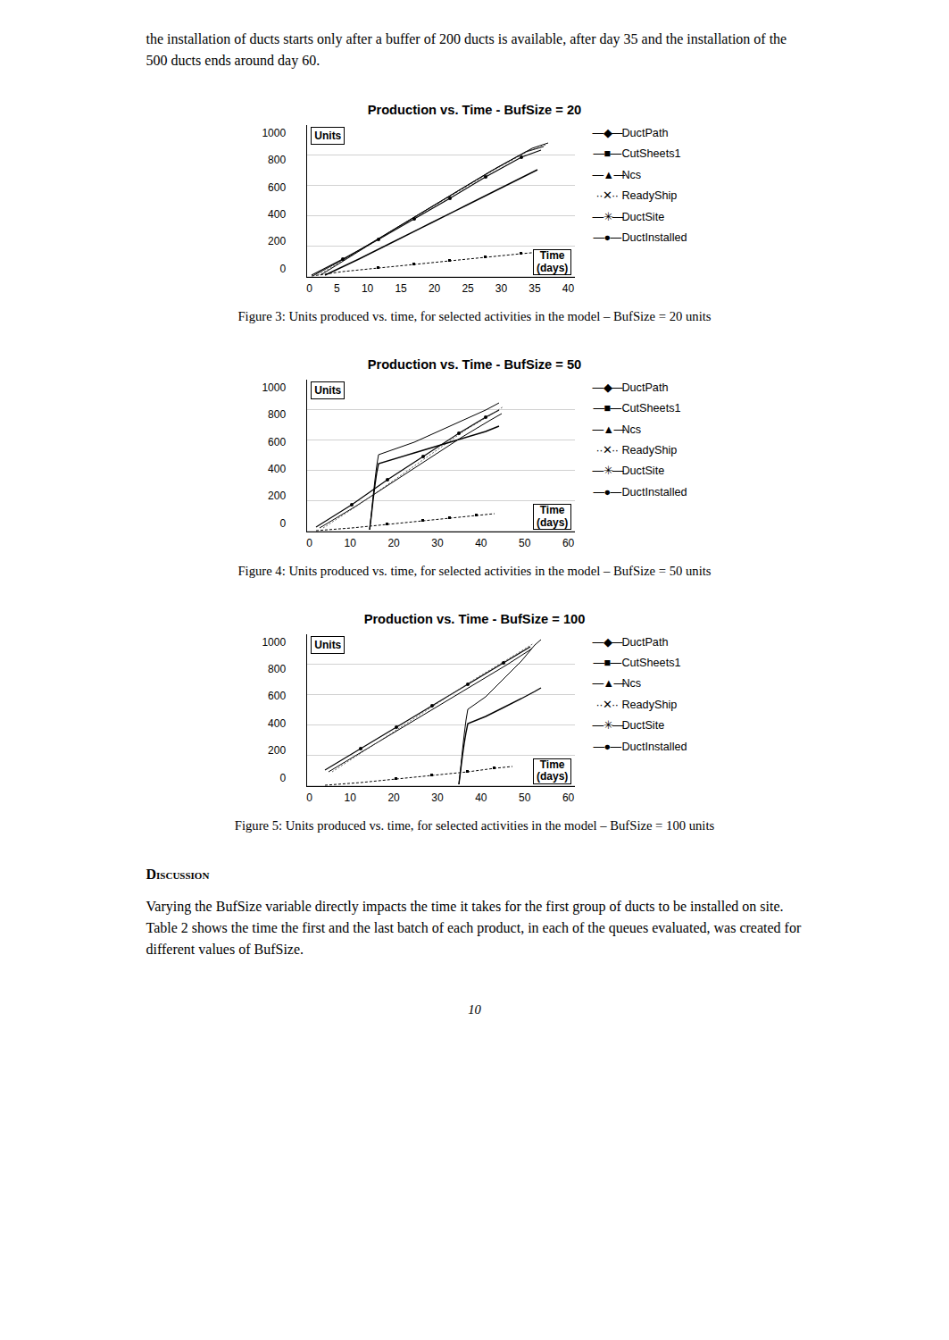the installation of ducts starts only after a buffer of 200 ducts is available, after day 35 and the installation of the 500 ducts ends around day 60.
Production vs. Time - BufSize = 20
1000 800 600 400 200 0
Units Time
(days)
0510152025303540
—◆—DuctPath
—■—CutSheets1
—▲—Ncs
··✕··ReadyShip
—✳—DuctSite
—●—DuctInstalled
Figure 3: Units produced vs. time, for selected activities in the model – BufSize = 20 units
Production vs. Time - BufSize = 50
1000 800 600 400 200 0
Units Time
(days)
0102030405060
—◆—DuctPath
—■—CutSheets1
—▲—Ncs
··✕··ReadyShip
—✳—DuctSite
—●—DuctInstalled
Figure 4: Units produced vs. time, for selected activities in the model – BufSize = 50 units
Production vs. Time - BufSize = 100
1000 800 600 400 200 0
Units Time
(days)
0102030405060
—◆—DuctPath
—■—CutSheets1
—▲—Ncs
··✕··ReadyShip
—✳—DuctSite
—●—DuctInstalled
Figure 5: Units produced vs. time, for selected activities in the model – BufSize = 100 units
Discussion
Varying the BufSize variable directly impacts the time it takes for the first group of ducts to be installed on site. Table 2 shows the time the first and the last batch of each product, in each of the queues evaluated, was created for different values of BufSize.
10